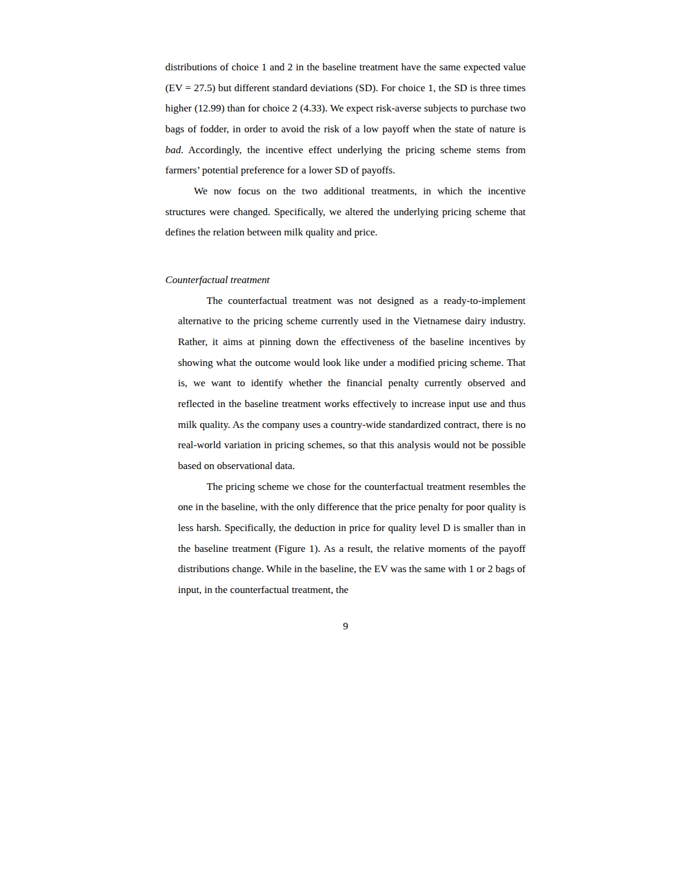distributions of choice 1 and 2 in the baseline treatment have the same expected value (EV = 27.5) but different standard deviations (SD). For choice 1, the SD is three times higher (12.99) than for choice 2 (4.33). We expect risk-averse subjects to purchase two bags of fodder, in order to avoid the risk of a low payoff when the state of nature is bad. Accordingly, the incentive effect underlying the pricing scheme stems from farmers’ potential preference for a lower SD of payoffs.
We now focus on the two additional treatments, in which the incentive structures were changed. Specifically, we altered the underlying pricing scheme that defines the relation between milk quality and price.
Counterfactual treatment
The counterfactual treatment was not designed as a ready-to-implement alternative to the pricing scheme currently used in the Vietnamese dairy industry. Rather, it aims at pinning down the effectiveness of the baseline incentives by showing what the outcome would look like under a modified pricing scheme. That is, we want to identify whether the financial penalty currently observed and reflected in the baseline treatment works effectively to increase input use and thus milk quality. As the company uses a country-wide standardized contract, there is no real-world variation in pricing schemes, so that this analysis would not be possible based on observational data.
The pricing scheme we chose for the counterfactual treatment resembles the one in the baseline, with the only difference that the price penalty for poor quality is less harsh. Specifically, the deduction in price for quality level D is smaller than in the baseline treatment (Figure 1). As a result, the relative moments of the payoff distributions change. While in the baseline, the EV was the same with 1 or 2 bags of input, in the counterfactual treatment, the
9